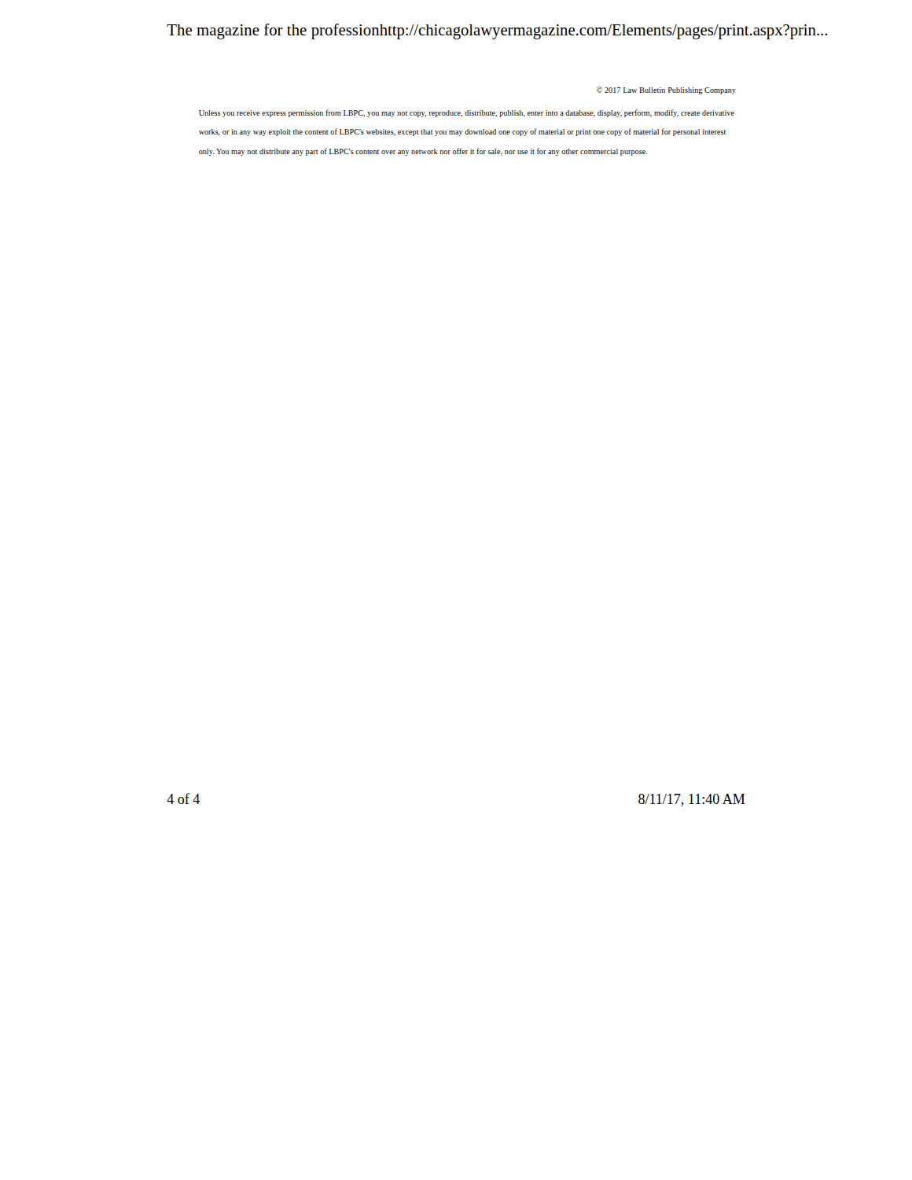The magazine for the profession
http://chicagolawyermagazine.com/Elements/pages/print.aspx?prin...
© 2017 Law Bulletin Publishing Company
Unless you receive express permission from LBPC, you may not copy, reproduce, distribute, publish, enter into a database, display, perform, modify, create derivative works, or in any way exploit the content of LBPC's websites, except that you may download one copy of material or print one copy of material for personal interest only. You may not distribute any part of LBPC's content over any network nor offer it for sale, nor use it for any other commercial purpose.
4 of 4
8/11/17, 11:40 AM